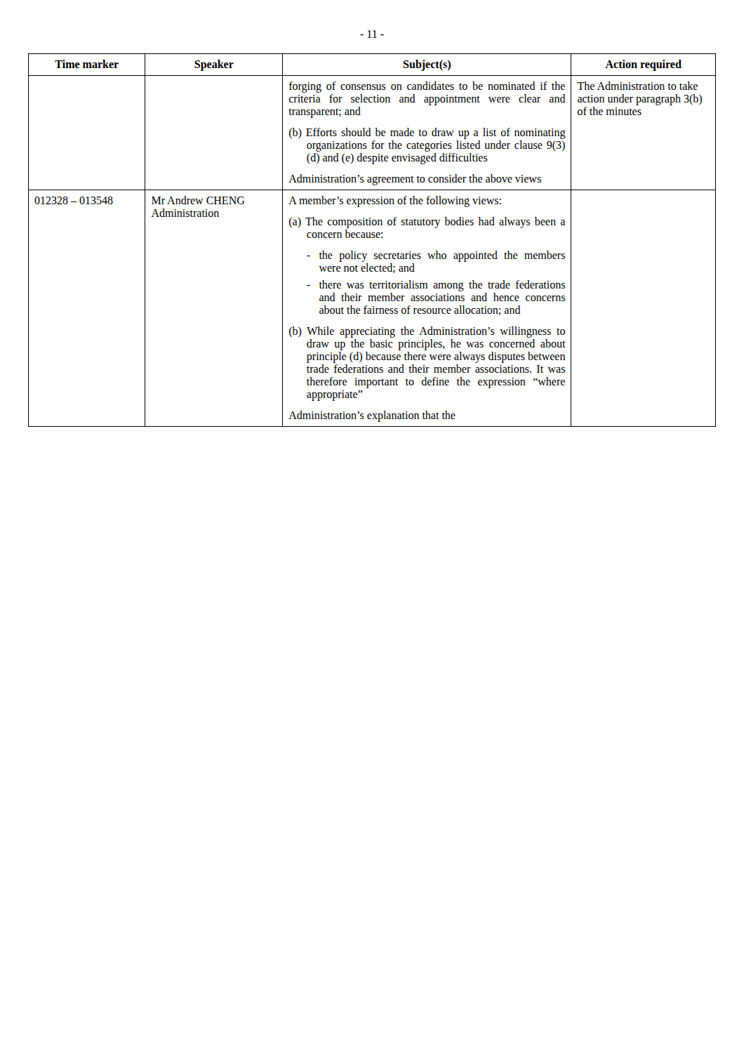- 11 -
| Time marker | Speaker | Subject(s) | Action required |
| --- | --- | --- | --- |
| | | forging of consensus on candidates to be nominated if the criteria for selection and appointment were clear and transparent; and (b) Efforts should be made to draw up a list of nominating organizations for the categories listed under clause 9(3)(d) and (e) despite envisaged difficulties Administration’s agreement to consider the above views | The Administration to take action under paragraph 3(b) of the minutes |
| 012328 – 013548 | Mr Andrew CHENG Administration | A member’s expression of the following views: (a) The composition of statutory bodies had always been a concern because: the policy secretaries who appointed the members were not elected; and there was territorialism among the trade federations and their member associations and hence concerns about the fairness of resource allocation; and (b) While appreciating the Administration’s willingness to draw up the basic principles, he was concerned about principle (d) because there were always disputes between trade federations and their member associations. It was therefore important to define the expression “where appropriate” Administration’s explanation that the | |